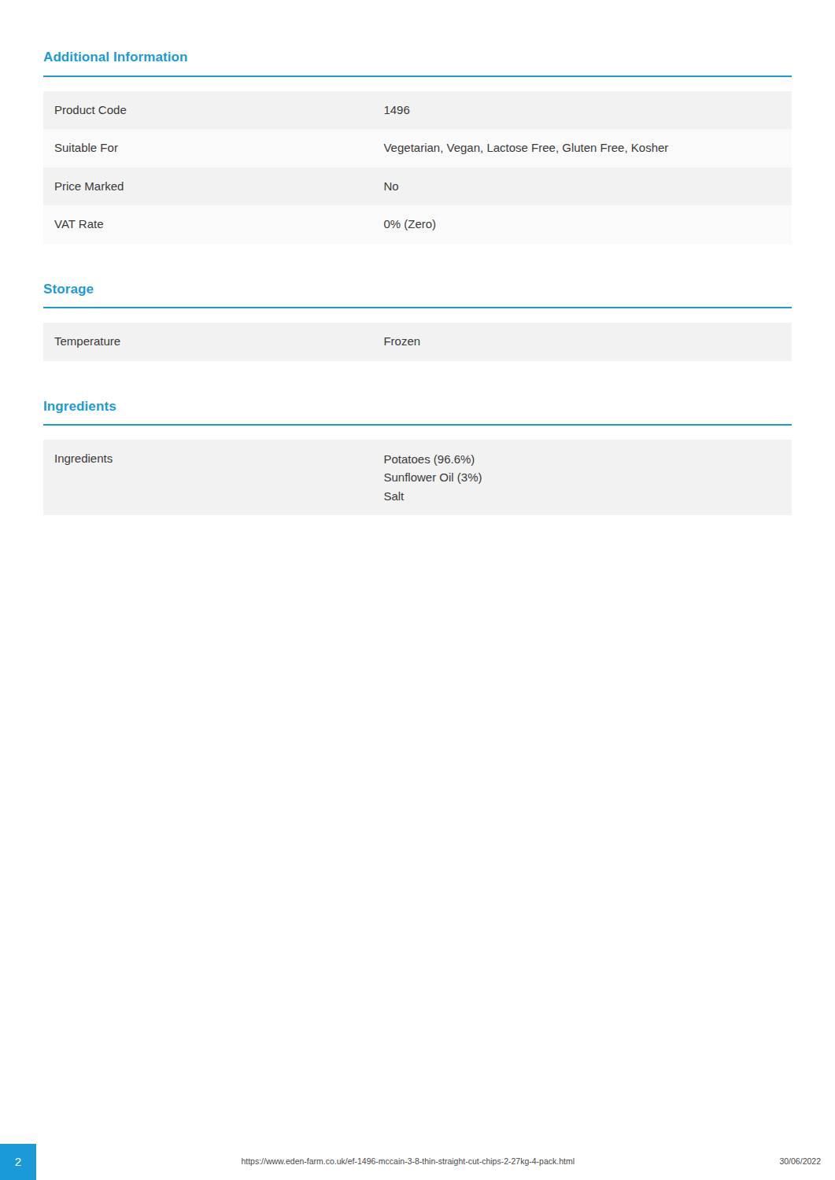Additional Information
| Product Code | 1496 |
| Suitable For | Vegetarian, Vegan, Lactose Free, Gluten Free, Kosher |
| Price Marked | No |
| VAT Rate | 0% (Zero) |
Storage
| Temperature | Frozen |
Ingredients
| Ingredients | Potatoes (96.6%) Sunflower Oil (3%) Salt |
2
https://www.eden-farm.co.uk/ef-1496-mccain-3-8-thin-straight-cut-chips-2-27kg-4-pack.html
30/06/2022